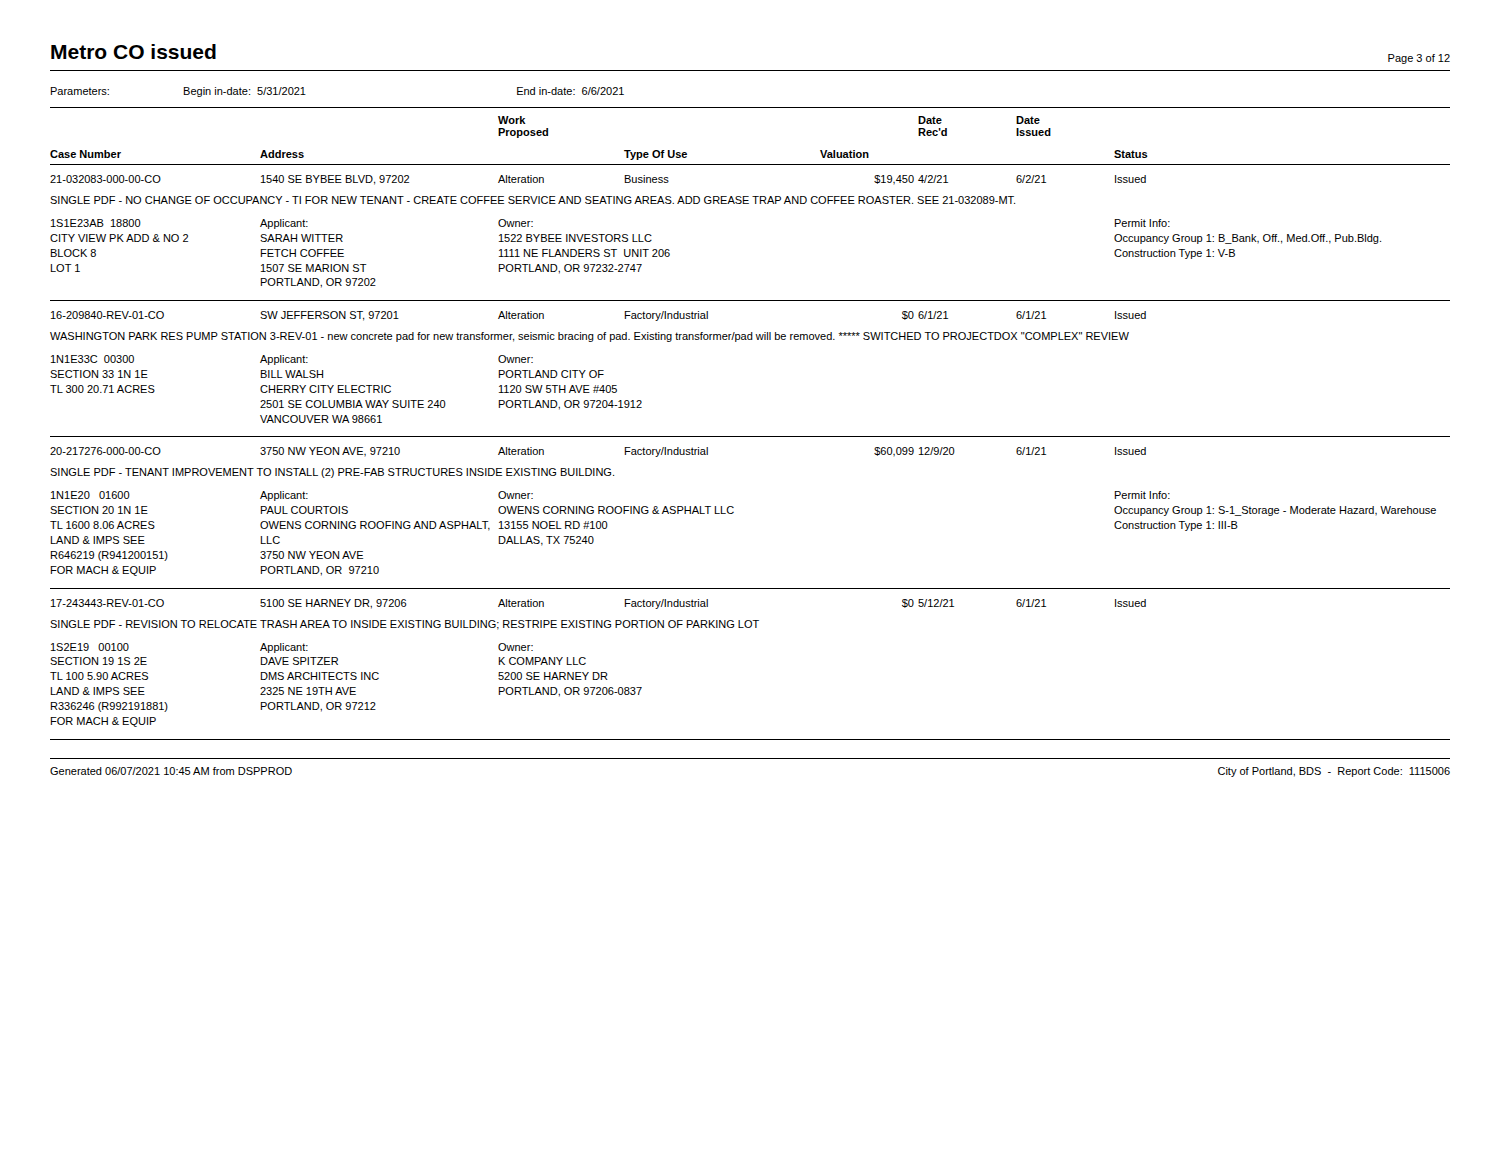Metro CO issued
Page 3 of 12
Parameters: Begin in-date: 5/31/2021 End in-date: 6/6/2021
| | | Work Proposed | | | Date Rec'd | Date Issued | |
| --- | --- | --- | --- | --- | --- | --- | --- |
| Case Number | Address | | Type Of Use | Valuation | | | Status |
| 21-032083-000-00-CO | 1540 SE BYBEE BLVD, 97202 | Alteration | Business | $19,450 | 4/2/21 | 6/2/21 | Issued |
| SINGLE PDF - NO CHANGE OF OCCUPANCY - TI FOR NEW TENANT - CREATE COFFEE SERVICE AND SEATING AREAS. ADD GREASE TRAP AND COFFEE ROASTER. SEE 21-032089-MT. |
| 1S1E23AB 18800 CITY VIEW PK ADD & NO 2 BLOCK 8 LOT 1 | Applicant: SARAH WITTER FETCH COFFEE 1507 SE MARION ST PORTLAND, OR 97202 | Owner: 1522 BYBEE INVESTORS LLC 1111 NE FLANDERS ST UNIT 206 PORTLAND, OR 97232-2747 | | | | Permit Info: Occupancy Group 1: B_Bank, Off., Med.Off., Pub.Bldg. Construction Type 1: V-B |
| 16-209840-REV-01-CO | SW JEFFERSON ST, 97201 | Alteration | Factory/Industrial | $0 | 6/1/21 | 6/1/21 | Issued |
| WASHINGTON PARK RES PUMP STATION 3-REV-01 - new concrete pad for new transformer, seismic bracing of pad. Existing transformer/pad will be removed. ***** SWITCHED TO PROJECTDOX "COMPLEX" REVIEW |
| 1N1E33C 00300 SECTION 33 1N 1E TL 300 20.71 ACRES | Applicant: BILL WALSH CHERRY CITY ELECTRIC 2501 SE COLUMBIA WAY SUITE 240 VANCOUVER WA 98661 | Owner: PORTLAND CITY OF 1120 SW 5TH AVE #405 PORTLAND, OR 97204-1912 | | | | |
| 20-217276-000-00-CO | 3750 NW YEON AVE, 97210 | Alteration | Factory/Industrial | $60,099 | 12/9/20 | 6/1/21 | Issued |
| SINGLE PDF - TENANT IMPROVEMENT TO INSTALL (2) PRE-FAB STRUCTURES INSIDE EXISTING BUILDING. |
| 1N1E20 01600 SECTION 20 1N 1E TL 1600 8.06 ACRES LAND & IMPS SEE R646219 (R941200151) FOR MACH & EQUIP | Applicant: PAUL COURTOIS OWENS CORNING ROOFING AND ASPHALT, LLC 3750 NW YEON AVE PORTLAND, OR 97210 | Owner: OWENS CORNING ROOFING & ASPHALT LLC 13155 NOEL RD #100 DALLAS, TX 75240 | | | | Permit Info: Occupancy Group 1: S-1_Storage - Moderate Hazard, Warehouse Construction Type 1: III-B |
| 17-243443-REV-01-CO | 5100 SE HARNEY DR, 97206 | Alteration | Factory/Industrial | $0 | 5/12/21 | 6/1/21 | Issued |
| SINGLE PDF - REVISION TO RELOCATE TRASH AREA TO INSIDE EXISTING BUILDING; RESTRIPE EXISTING PORTION OF PARKING LOT |
| 1S2E19 00100 SECTION 19 1S 2E TL 100 5.90 ACRES LAND & IMPS SEE R336246 (R992191881) FOR MACH & EQUIP | Applicant: DAVE SPITZER DMS ARCHITECTS INC 2325 NE 19TH AVE PORTLAND, OR 97212 | Owner: K COMPANY LLC 5200 SE HARNEY DR PORTLAND, OR 97206-0837 | | | | |
Generated 06/07/2021 10:45 AM from DSPPROD
City of Portland, BDS - Report Code: 1115006